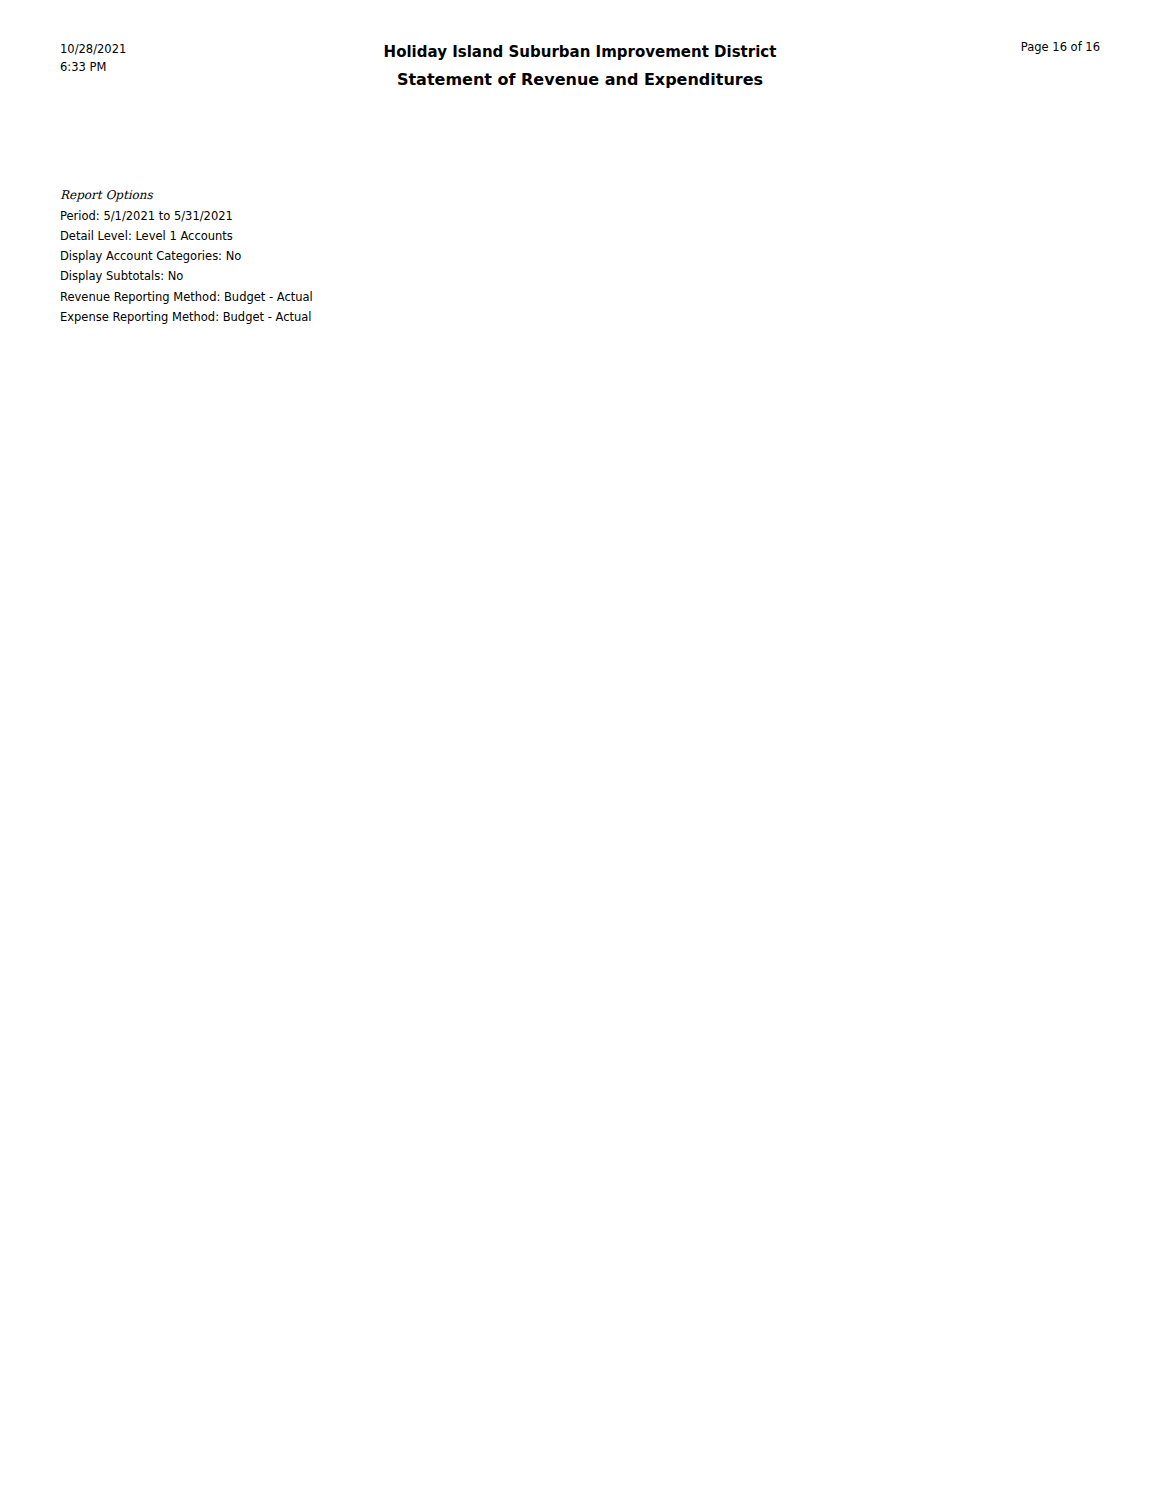10/28/2021
6:33 PM
Holiday Island Suburban Improvement District
Statement of Revenue and Expenditures
Page 16 of 16
Report Options
Period: 5/1/2021 to 5/31/2021
Detail Level: Level 1 Accounts
Display Account Categories: No
Display Subtotals: No
Revenue Reporting Method: Budget - Actual
Expense Reporting Method: Budget - Actual